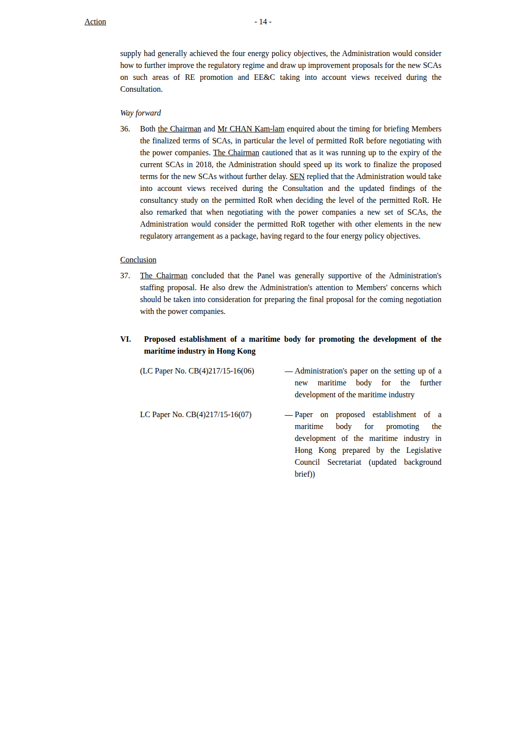Action
- 14 -
supply had generally achieved the four energy policy objectives, the Administration would consider how to further improve the regulatory regime and draw up improvement proposals for the new SCAs on such areas of RE promotion and EE&C taking into account views received during the Consultation.
Way forward
36.
Both the Chairman and Mr CHAN Kam-lam enquired about the timing for briefing Members the finalized terms of SCAs, in particular the level of permitted RoR before negotiating with the power companies. The Chairman cautioned that as it was running up to the expiry of the current SCAs in 2018, the Administration should speed up its work to finalize the proposed terms for the new SCAs without further delay. SEN replied that the Administration would take into account views received during the Consultation and the updated findings of the consultancy study on the permitted RoR when deciding the level of the permitted RoR. He also remarked that when negotiating with the power companies a new set of SCAs, the Administration would consider the permitted RoR together with other elements in the new regulatory arrangement as a package, having regard to the four energy policy objectives.
Conclusion
37.
The Chairman concluded that the Panel was generally supportive of the Administration's staffing proposal. He also drew the Administration's attention to Members' concerns which should be taken into consideration for preparing the final proposal for the coming negotiation with the power companies.
VI.
Proposed establishment of a maritime body for promoting the development of the maritime industry in Hong Kong
(LC Paper No. CB(4)217/15-16(06)
—
Administration's paper on the setting up of a new maritime body for the further development of the maritime industry
LC Paper No. CB(4)217/15-16(07)
—
Paper on proposed establishment of a maritime body for promoting the development of the maritime industry in Hong Kong prepared by the Legislative Council Secretariat (updated background brief))